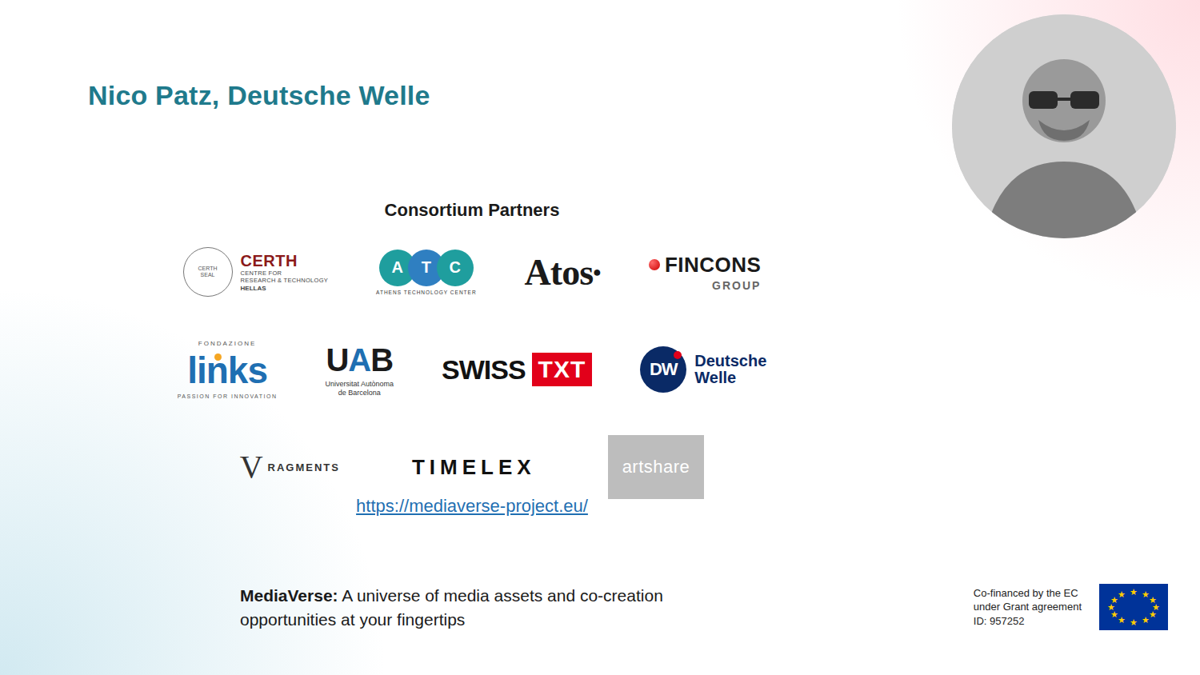Nico Patz, Deutsche Welle
Consortium Partners
CERTH
SEAL
CERTH
CENTRE FOR
RESEARCH & TECHNOLOGY
HELLAS
ATC
ATHENS TECHNOLOGY CENTER
Atos●
FINCONS
GROUP
FONDAZIONE
li nks
PASSION FOR INNOVATION
UAB
Universitat Autònoma
de Barcelona
SWISS TXT
DW
Deutsche
Welle
V
RAGMENTS
TIMELEX
artshare
https://mediaverse-project.eu/
MediaVerse: A universe of media assets and co-creation opportunities at your fingertips
Co-financed by the EC
under Grant agreement
ID: 957252
★ ★ ★ ★ ★ ★ ★ ★ ★ ★ ★ ★